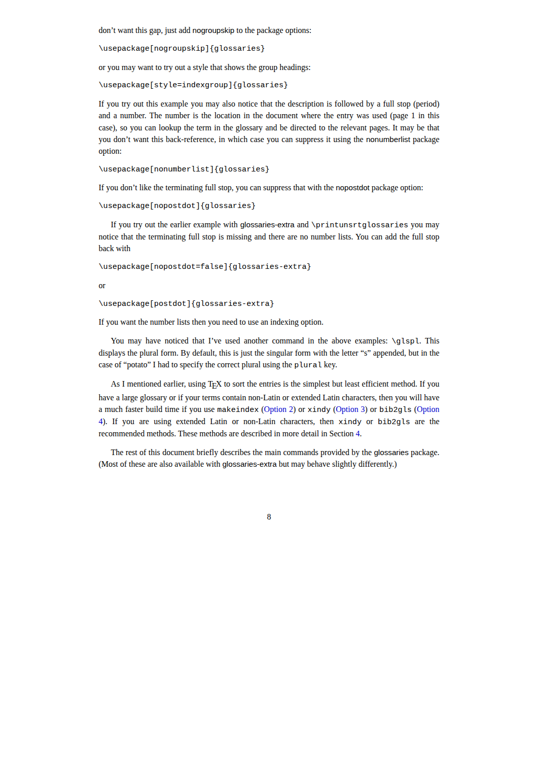don’t want this gap, just add nogroupskip to the package options:
\usepackage[nogroupskip]{glossaries}
or you may want to try out a style that shows the group headings:
\usepackage[style=indexgroup]{glossaries}
If you try out this example you may also notice that the description is followed by a full stop (period) and a number. The number is the location in the document where the entry was used (page 1 in this case), so you can lookup the term in the glossary and be directed to the relevant pages. It may be that you don’t want this back-reference, in which case you can suppress it using the nonumberlist package option:
\usepackage[nonumberlist]{glossaries}
If you don’t like the terminating full stop, you can suppress that with the nopostdot package option:
\usepackage[nopostdot]{glossaries}
If you try out the earlier example with glossaries-extra and \printunsrtglossaries you may notice that the terminating full stop is missing and there are no number lists. You can add the full stop back with
\usepackage[nopostdot=false]{glossaries-extra}
or
\usepackage[postdot]{glossaries-extra}
If you want the number lists then you need to use an indexing option.
You may have noticed that I’ve used another command in the above examples: \glspl. This displays the plural form. By default, this is just the singular form with the letter “s” appended, but in the case of “potato” I had to specify the correct plural using the plural key.
As I mentioned earlier, using TEX to sort the entries is the simplest but least efficient method. If you have a large glossary or if your terms contain non-Latin or extended Latin characters, then you will have a much faster build time if you use makeindex (Option 2) or xindy (Option 3) or bib2gls (Option 4). If you are using extended Latin or non-Latin characters, then xindy or bib2gls are the recommended methods. These methods are described in more detail in Section 4.
The rest of this document briefly describes the main commands provided by the glossaries package. (Most of these are also available with glossaries-extra but may behave slightly differently.)
8